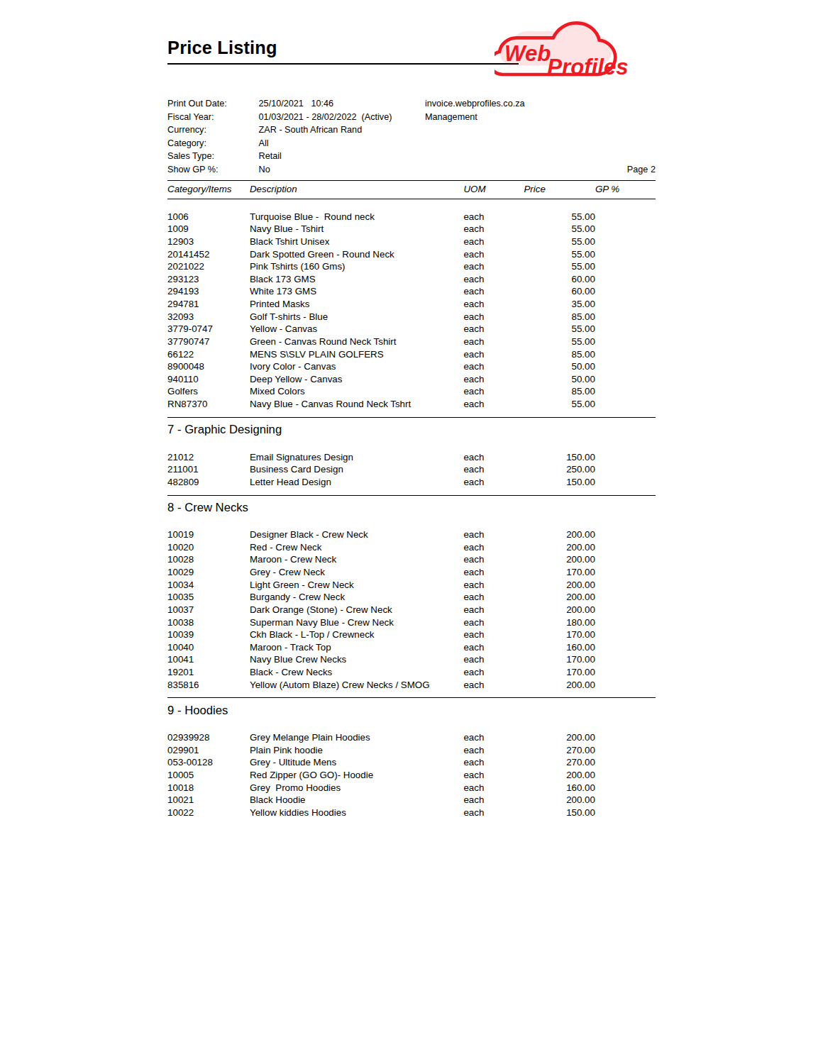Web Profiles
Price Listing
| Print Out Date: | 25/10/2021 10:46 | invoice.webprofiles.co.za | |
| Fiscal Year: | 01/03/2021 - 28/02/2022 (Active) | Management | |
| Currency: | ZAR - South African Rand | | |
| Category: | All | | |
| Sales Type: | Retail | | |
| Show GP %: | No | | Page 2 |
| Category/Items | Description | UOM | Price | GP % |
| --- | --- | --- | --- | --- |
| 1006 | Turquoise Blue - Round neck | each | 55.00 | |
| 1009 | Navy Blue - Tshirt | each | 55.00 | |
| 12903 | Black Tshirt Unisex | each | 55.00 | |
| 20141452 | Dark Spotted Green - Round Neck | each | 55.00 | |
| 2021022 | Pink Tshirts (160 Gms) | each | 55.00 | |
| 293123 | Black 173 GMS | each | 60.00 | |
| 294193 | White 173 GMS | each | 60.00 | |
| 294781 | Printed Masks | each | 35.00 | |
| 32093 | Golf T-shirts - Blue | each | 85.00 | |
| 3779-0747 | Yellow - Canvas | each | 55.00 | |
| 37790747 | Green - Canvas Round Neck Tshirt | each | 55.00 | |
| 66122 | MENS S\SLV PLAIN GOLFERS | each | 85.00 | |
| 8900048 | Ivory Color - Canvas | each | 50.00 | |
| 940110 | Deep Yellow - Canvas | each | 50.00 | |
| Golfers | Mixed Colors | each | 85.00 | |
| RN87370 | Navy Blue - Canvas Round Neck Tshrt | each | 55.00 | |
7 - Graphic Designing
| 21012 | Email Signatures Design | each | 150.00 | |
| 211001 | Business Card Design | each | 250.00 | |
| 482809 | Letter Head Design | each | 150.00 | |
8 - Crew Necks
| 10019 | Designer Black - Crew Neck | each | 200.00 | |
| 10020 | Red - Crew Neck | each | 200.00 | |
| 10028 | Maroon - Crew Neck | each | 200.00 | |
| 10029 | Grey - Crew Neck | each | 170.00 | |
| 10034 | Light Green - Crew Neck | each | 200.00 | |
| 10035 | Burgandy - Crew Neck | each | 200.00 | |
| 10037 | Dark Orange (Stone) - Crew Neck | each | 200.00 | |
| 10038 | Superman Navy Blue - Crew Neck | each | 180.00 | |
| 10039 | Ckh Black - L-Top / Crewneck | each | 170.00 | |
| 10040 | Maroon - Track Top | each | 160.00 | |
| 10041 | Navy Blue Crew Necks | each | 170.00 | |
| 19201 | Black - Crew Necks | each | 170.00 | |
| 835816 | Yellow (Autom Blaze) Crew Necks / SMOG | each | 200.00 | |
9 - Hoodies
| 02939928 | Grey Melange Plain Hoodies | each | 200.00 | |
| 029901 | Plain Pink hoodie | each | 270.00 | |
| 053-00128 | Grey - Ultitude Mens | each | 270.00 | |
| 10005 | Red Zipper (GO GO)- Hoodie | each | 200.00 | |
| 10018 | Grey Promo Hoodies | each | 160.00 | |
| 10021 | Black Hoodie | each | 200.00 | |
| 10022 | Yellow kiddies Hoodies | each | 150.00 | |